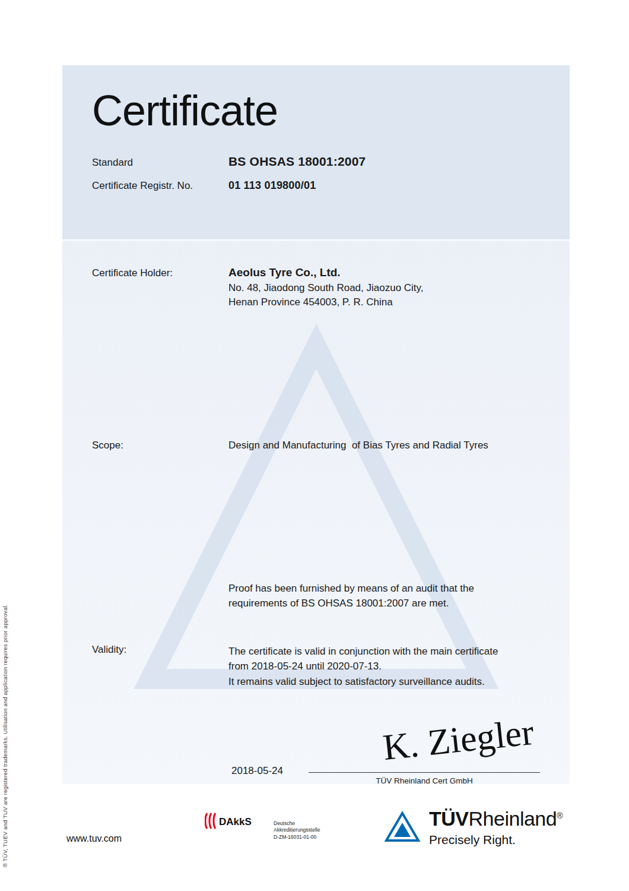® TÜV, TUEV and TUV are registered trademarks. Utilisation and application requires prior approval.
Certificate
Standard
BS OHSAS 18001:2007
Certificate Registr. No.
01 113 019800/01
Certificate Holder:
Aeolus Tyre Co., Ltd.
No. 48, Jiaodong South Road, Jiaozuo City,
Henan Province 454003, P. R. China
Scope:
Design and Manufacturing of Bias Tyres and Radial Tyres
Proof has been furnished by means of an audit that the
requirements of BS OHSAS 18001:2007 are met.
Validity:
The certificate is valid in conjunction with the main certificate
from 2018-05-24 until 2020-07-13.
It remains valid subject to satisfactory surveillance audits.
K. Ziegler
2018-05-24
TÜV Rheinland Cert GmbH
Am Grauen Stein · 51105 Köln
www.tuv.com
DAkkS
Deutsche
Akkreditierungsstelle
D-ZM-16031-01-00
TÜVRheinland®
Precisely Right.